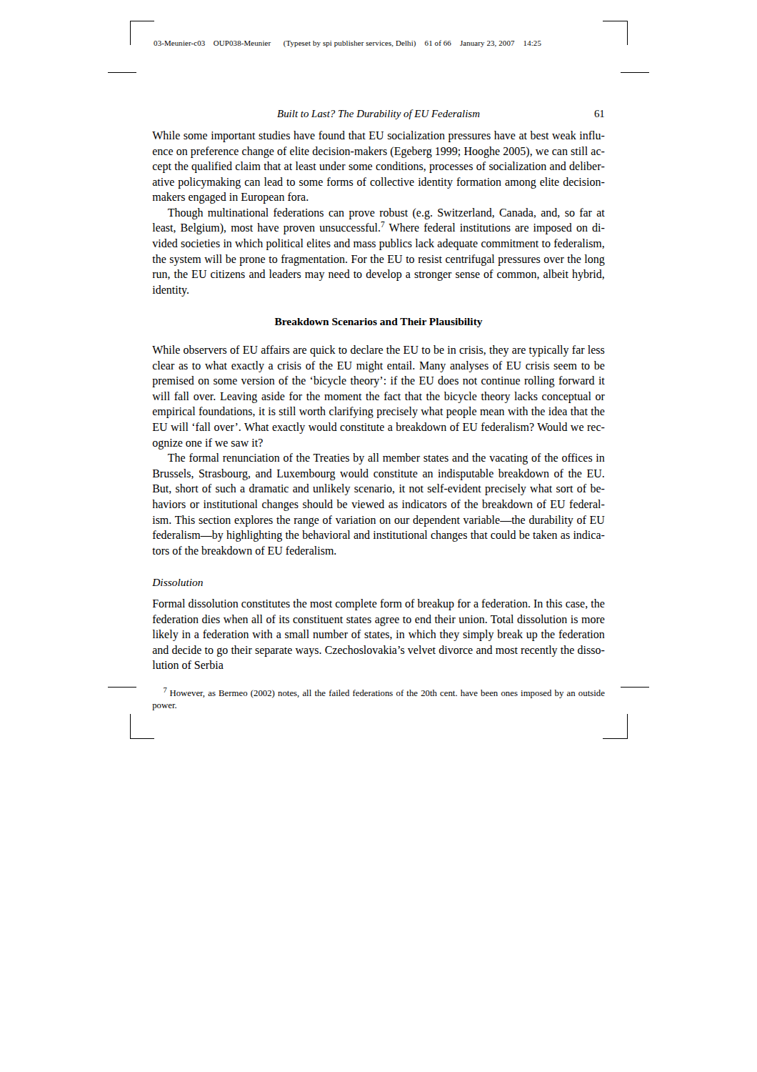03-Meunier-c03 OUP038-Meunier (Typeset by spi publisher services, Delhi) 61 of 66 January 23, 2007 14:25
Built to Last? The Durability of EU Federalism 61
While some important studies have found that EU socialization pressures have at best weak influence on preference change of elite decision-makers (Egeberg 1999; Hooghe 2005), we can still accept the qualified claim that at least under some conditions, processes of socialization and deliberative policymaking can lead to some forms of collective identity formation among elite decision-makers engaged in European fora.
Though multinational federations can prove robust (e.g. Switzerland, Canada, and, so far at least, Belgium), most have proven unsuccessful.7 Where federal institutions are imposed on divided societies in which political elites and mass publics lack adequate commitment to federalism, the system will be prone to fragmentation. For the EU to resist centrifugal pressures over the long run, the EU citizens and leaders may need to develop a stronger sense of common, albeit hybrid, identity.
Breakdown Scenarios and Their Plausibility
While observers of EU affairs are quick to declare the EU to be in crisis, they are typically far less clear as to what exactly a crisis of the EU might entail. Many analyses of EU crisis seem to be premised on some version of the ‘bicycle theory’: if the EU does not continue rolling forward it will fall over. Leaving aside for the moment the fact that the bicycle theory lacks conceptual or empirical foundations, it is still worth clarifying precisely what people mean with the idea that the EU will ‘fall over’. What exactly would constitute a breakdown of EU federalism? Would we recognize one if we saw it?
The formal renunciation of the Treaties by all member states and the vacating of the offices in Brussels, Strasbourg, and Luxembourg would constitute an indisputable breakdown of the EU. But, short of such a dramatic and unlikely scenario, it not self-evident precisely what sort of behaviors or institutional changes should be viewed as indicators of the breakdown of EU federalism. This section explores the range of variation on our dependent variable—the durability of EU federalism—by highlighting the behavioral and institutional changes that could be taken as indicators of the breakdown of EU federalism.
Dissolution
Formal dissolution constitutes the most complete form of breakup for a federation. In this case, the federation dies when all of its constituent states agree to end their union. Total dissolution is more likely in a federation with a small number of states, in which they simply break up the federation and decide to go their separate ways. Czechoslovakia’s velvet divorce and most recently the dissolution of Serbia
7 However, as Bermeo (2002) notes, all the failed federations of the 20th cent. have been ones imposed by an outside power.